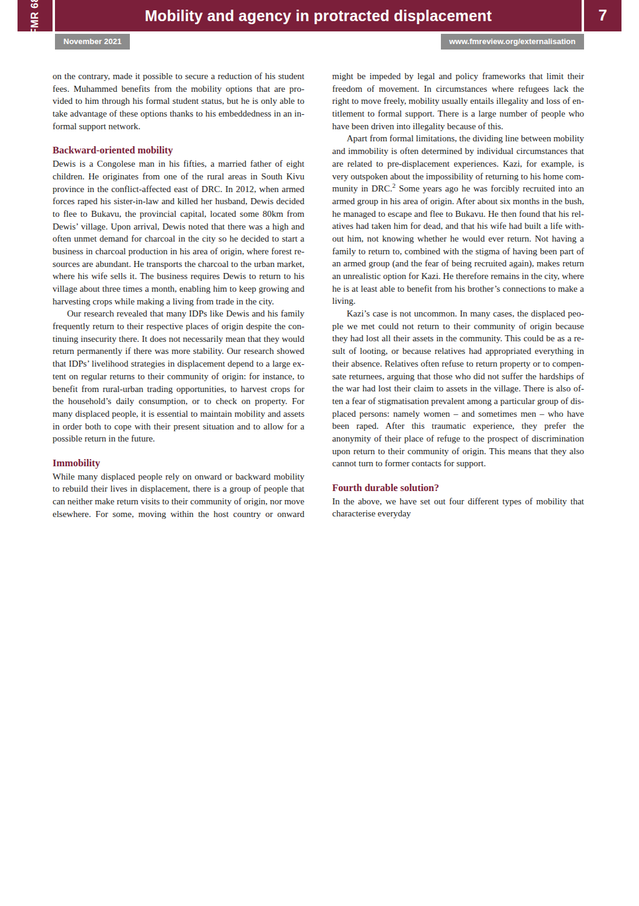FMR 68
Mobility and agency in protracted displacement
7
November 2021
www.fmreview.org/externalisation
on the contrary, made it possible to secure a reduction of his student fees. Muhammed benefits from the mobility options that are provided to him through his formal student status, but he is only able to take advantage of these options thanks to his embeddedness in an informal support network.
Backward-oriented mobility
Dewis is a Congolese man in his fifties, a married father of eight children. He originates from one of the rural areas in South Kivu province in the conflict-affected east of DRC. In 2012, when armed forces raped his sister-in-law and killed her husband, Dewis decided to flee to Bukavu, the provincial capital, located some 80km from Dewis’ village. Upon arrival, Dewis noted that there was a high and often unmet demand for charcoal in the city so he decided to start a business in charcoal production in his area of origin, where forest resources are abundant. He transports the charcoal to the urban market, where his wife sells it. The business requires Dewis to return to his village about three times a month, enabling him to keep growing and harvesting crops while making a living from trade in the city.
Our research revealed that many IDPs like Dewis and his family frequently return to their respective places of origin despite the continuing insecurity there. It does not necessarily mean that they would return permanently if there was more stability. Our research showed that IDPs’ livelihood strategies in displacement depend to a large extent on regular returns to their community of origin: for instance, to benefit from rural-urban trading opportunities, to harvest crops for the household’s daily consumption, or to check on property. For many displaced people, it is essential to maintain mobility and assets in order both to cope with their present situation and to allow for a possible return in the future.
Immobility
While many displaced people rely on onward or backward mobility to rebuild their lives in displacement, there is a group of people that can neither make return visits to their community of origin, nor move elsewhere. For some, moving within the host country or onward might be impeded by legal and policy frameworks that limit their freedom of movement. In circumstances where refugees lack the right to move freely, mobility usually entails illegality and loss of entitlement to formal support. There is a large number of people who have been driven into illegality because of this.
Apart from formal limitations, the dividing line between mobility and immobility is often determined by individual circumstances that are related to pre-displacement experiences. Kazi, for example, is very outspoken about the impossibility of returning to his home community in DRC.2 Some years ago he was forcibly recruited into an armed group in his area of origin. After about six months in the bush, he managed to escape and flee to Bukavu. He then found that his relatives had taken him for dead, and that his wife had built a life without him, not knowing whether he would ever return. Not having a family to return to, combined with the stigma of having been part of an armed group (and the fear of being recruited again), makes return an unrealistic option for Kazi. He therefore remains in the city, where he is at least able to benefit from his brother’s connections to make a living.
Kazi’s case is not uncommon. In many cases, the displaced people we met could not return to their community of origin because they had lost all their assets in the community. This could be as a result of looting, or because relatives had appropriated everything in their absence. Relatives often refuse to return property or to compensate returnees, arguing that those who did not suffer the hardships of the war had lost their claim to assets in the village. There is also often a fear of stigmatisation prevalent among a particular group of displaced persons: namely women – and sometimes men – who have been raped. After this traumatic experience, they prefer the anonymity of their place of refuge to the prospect of discrimination upon return to their community of origin. This means that they also cannot turn to former contacts for support.
Fourth durable solution?
In the above, we have set out four different types of mobility that characterise everyday